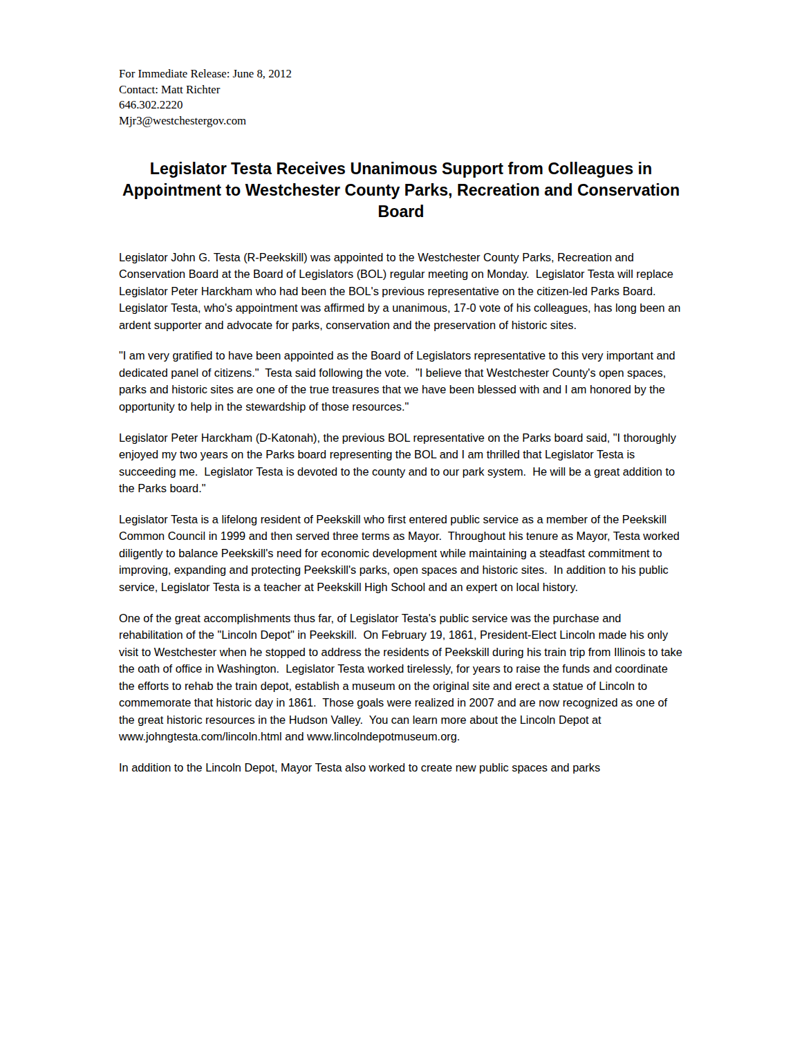For Immediate Release: June 8, 2012
Contact: Matt Richter
646.302.2220
Mjr3@westchestergov.com
Legislator Testa Receives Unanimous Support from Colleagues in Appointment to Westchester County Parks, Recreation and Conservation Board
Legislator John G. Testa (R-Peekskill) was appointed to the Westchester County Parks, Recreation and Conservation Board at the Board of Legislators (BOL) regular meeting on Monday. Legislator Testa will replace Legislator Peter Harckham who had been the BOL's previous representative on the citizen-led Parks Board. Legislator Testa, who's appointment was affirmed by a unanimous, 17-0 vote of his colleagues, has long been an ardent supporter and advocate for parks, conservation and the preservation of historic sites.
"I am very gratified to have been appointed as the Board of Legislators representative to this very important and dedicated panel of citizens." Testa said following the vote. "I believe that Westchester County's open spaces, parks and historic sites are one of the true treasures that we have been blessed with and I am honored by the opportunity to help in the stewardship of those resources."
Legislator Peter Harckham (D-Katonah), the previous BOL representative on the Parks board said, "I thoroughly enjoyed my two years on the Parks board representing the BOL and I am thrilled that Legislator Testa is succeeding me. Legislator Testa is devoted to the county and to our park system. He will be a great addition to the Parks board."
Legislator Testa is a lifelong resident of Peekskill who first entered public service as a member of the Peekskill Common Council in 1999 and then served three terms as Mayor. Throughout his tenure as Mayor, Testa worked diligently to balance Peekskill's need for economic development while maintaining a steadfast commitment to improving, expanding and protecting Peekskill's parks, open spaces and historic sites. In addition to his public service, Legislator Testa is a teacher at Peekskill High School and an expert on local history.
One of the great accomplishments thus far, of Legislator Testa's public service was the purchase and rehabilitation of the "Lincoln Depot" in Peekskill. On February 19, 1861, President-Elect Lincoln made his only visit to Westchester when he stopped to address the residents of Peekskill during his train trip from Illinois to take the oath of office in Washington. Legislator Testa worked tirelessly, for years to raise the funds and coordinate the efforts to rehab the train depot, establish a museum on the original site and erect a statue of Lincoln to commemorate that historic day in 1861. Those goals were realized in 2007 and are now recognized as one of the great historic resources in the Hudson Valley. You can learn more about the Lincoln Depot at www.johngtesta.com/lincoln.html and www.lincolndepotmuseum.org.
In addition to the Lincoln Depot, Mayor Testa also worked to create new public spaces and parks